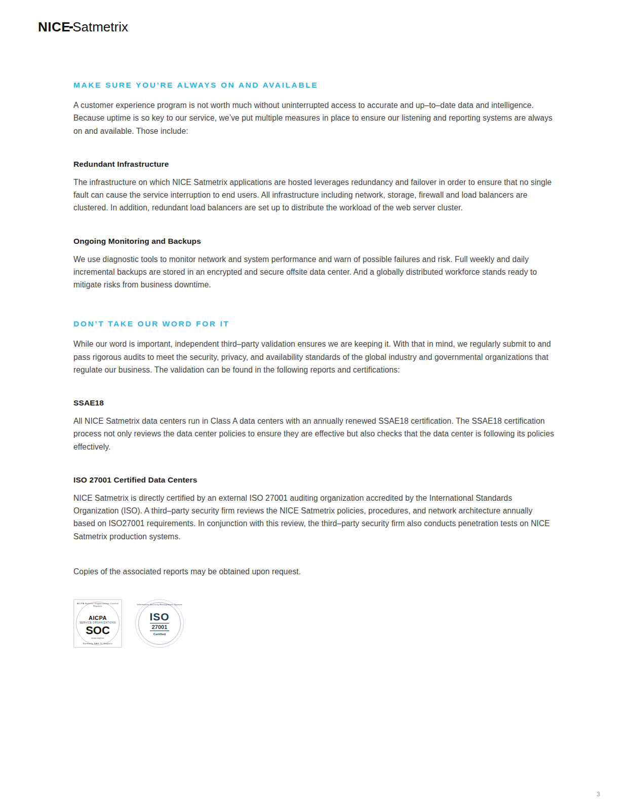NICE Satmetrix
Make sure you’re always on and available
A customer experience program is not worth much without uninterrupted access to accurate and up–to–date data and intelligence. Because uptime is so key to our service, we’ve put multiple measures in place to ensure our listening and reporting systems are always on and available. Those include:
Redundant Infrastructure
The infrastructure on which NICE Satmetrix applications are hosted leverages redundancy and failover in order to ensure that no single fault can cause the service interruption to end users. All infrastructure including network, storage, firewall and load balancers are clustered. In addition, redundant load balancers are set up to distribute the workload of the web server cluster.
Ongoing Monitoring and Backups
We use diagnostic tools to monitor network and system performance and warn of possible failures and risk. Full weekly and daily incremental backups are stored in an encrypted and secure offsite data center. And a globally distributed workforce stands ready to mitigate risks from business downtime.
Don’t take our word for it
While our word is important, independent third–party validation ensures we are keeping it. With that in mind, we regularly submit to and pass rigorous audits to meet the security, privacy, and availability standards of the global industry and governmental organizations that regulate our business. The validation can be found in the following reports and certifications:
SSAE18
All NICE Satmetrix data centers run in Class A data centers with an annually renewed SSAE18 certification. The SSAE18 certification process not only reviews the data center policies to ensure they are effective but also checks that the data center is following its policies effectively.
ISO 27001 Certified Data Centers
NICE Satmetrix is directly certified by an external ISO 27001 auditing organization accredited by the International Standards Organization (ISO). A third–party security firm reviews the NICE Satmetrix policies, procedures, and network architecture annually based on ISO27001 requirements. In conjunction with this review, the third–party security firm also conducts penetration tests on NICE Satmetrix production systems.
Copies of the associated reports may be obtained upon request.
AICPA Service Organization Control Reports
AICPA
SERVICE ORGANIZATIONS
SOC
aicpa.org/soc
Formerly SAS 70 Reports
Information Security Management System
ISO
27001
Certified
3